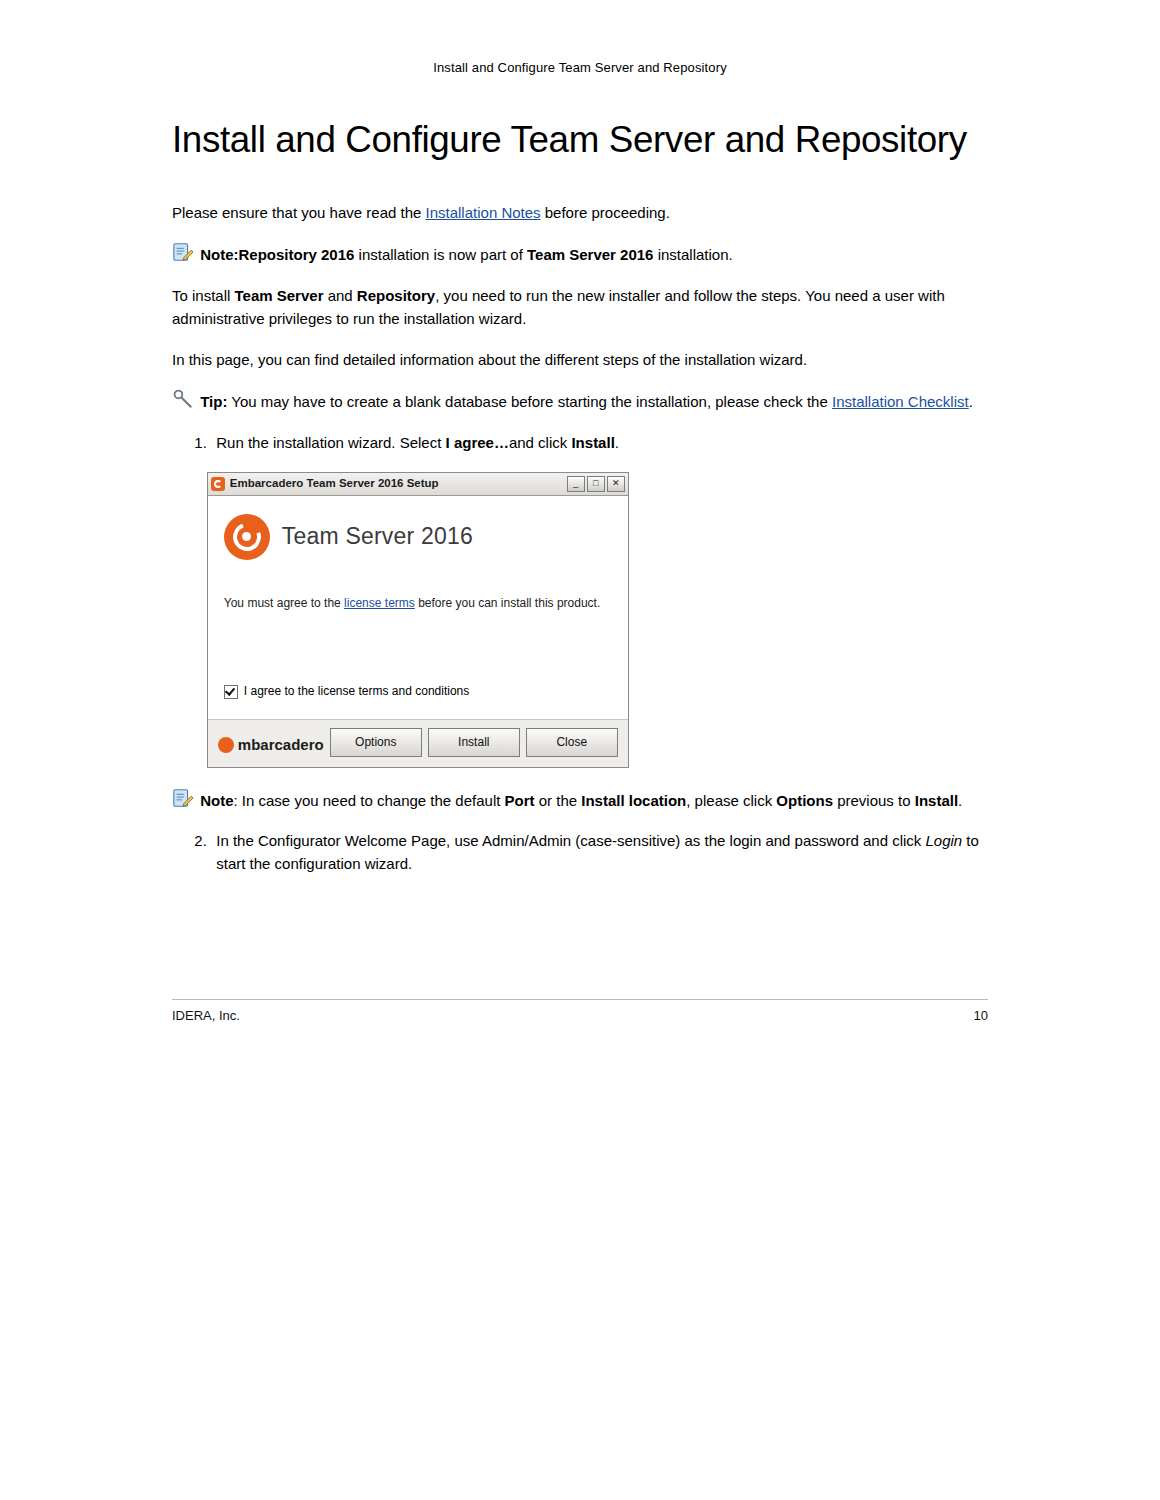Install and Configure Team Server and Repository
Install and Configure Team Server and Repository
Please ensure that you have read the Installation Notes before proceeding.
Note:Repository 2016 installation is now part of Team Server 2016 installation.
To install Team Server and Repository, you need to run the new installer and follow the steps. You need a user with administrative privileges to run the installation wizard.
In this page, you can find detailed information about the different steps of the installation wizard.
Tip: You may have to create a blank database before starting the installation, please check the Installation Checklist.
Run the installation wizard. Select I agree…and click Install.
Embarcadero Team Server 2016 Setup
_
□
✕
Team Server 2016
You must agree to the license terms before you can install this product.
I agree to the license terms and conditions
mbarcadero
Options
Install
Close
Note: In case you need to change the default Port or the Install location, please click Options previous to Install.
In the Configurator Welcome Page, use Admin/Admin (case-sensitive) as the login and password and click Login to start the configuration wizard.
IDERA, Inc. 10